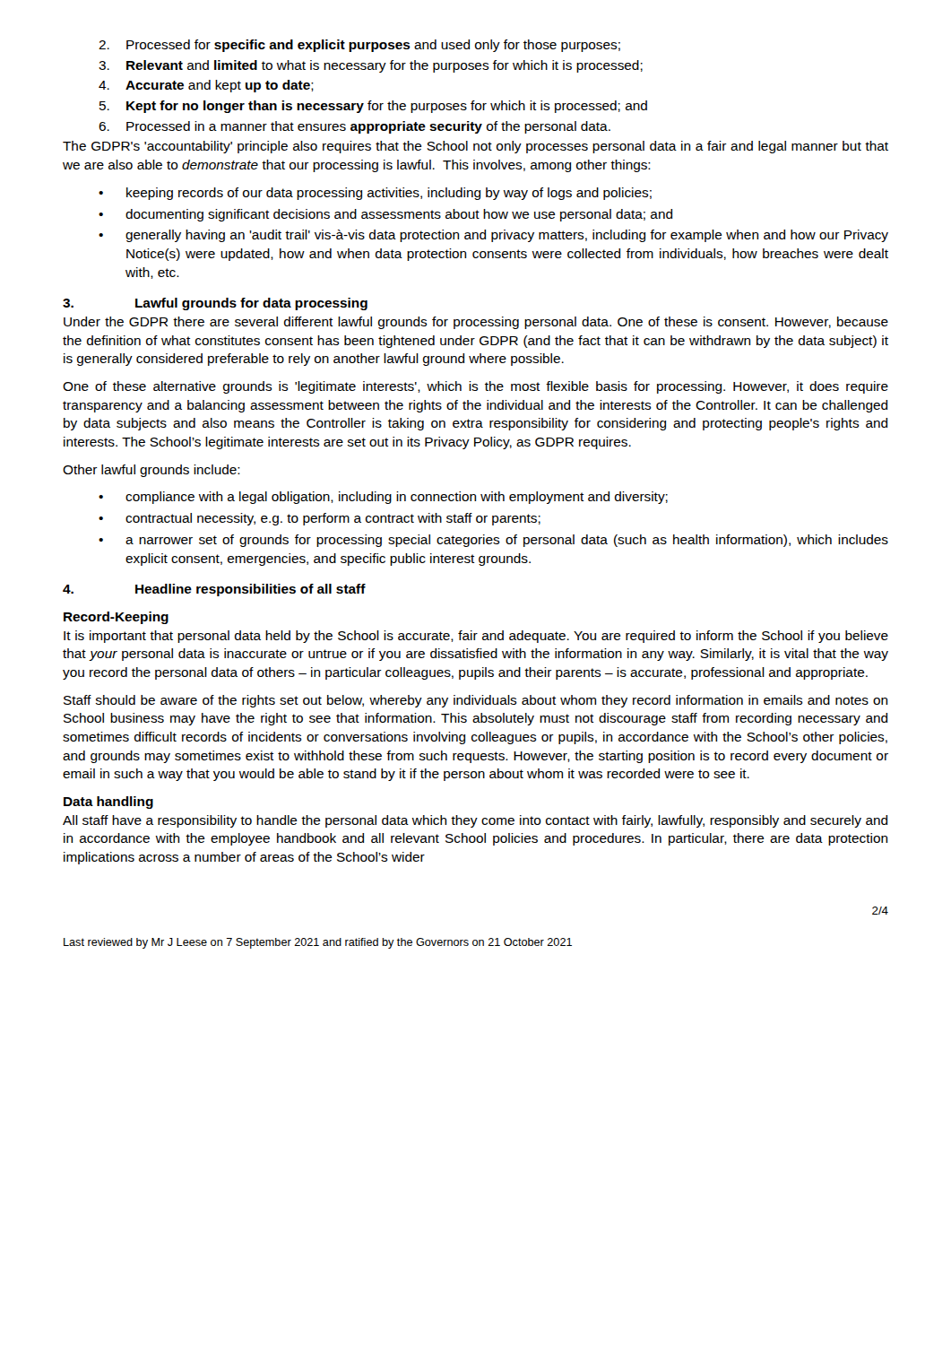2. Processed for specific and explicit purposes and used only for those purposes;
3. Relevant and limited to what is necessary for the purposes for which it is processed;
4. Accurate and kept up to date;
5. Kept for no longer than is necessary for the purposes for which it is processed; and
6. Processed in a manner that ensures appropriate security of the personal data.
The GDPR's 'accountability' principle also requires that the School not only processes personal data in a fair and legal manner but that we are also able to demonstrate that our processing is lawful. This involves, among other things:
keeping records of our data processing activities, including by way of logs and policies;
documenting significant decisions and assessments about how we use personal data; and
generally having an 'audit trail' vis-à-vis data protection and privacy matters, including for example when and how our Privacy Notice(s) were updated, how and when data protection consents were collected from individuals, how breaches were dealt with, etc.
3. Lawful grounds for data processing
Under the GDPR there are several different lawful grounds for processing personal data. One of these is consent. However, because the definition of what constitutes consent has been tightened under GDPR (and the fact that it can be withdrawn by the data subject) it is generally considered preferable to rely on another lawful ground where possible.
One of these alternative grounds is 'legitimate interests', which is the most flexible basis for processing. However, it does require transparency and a balancing assessment between the rights of the individual and the interests of the Controller. It can be challenged by data subjects and also means the Controller is taking on extra responsibility for considering and protecting people's rights and interests. The School’s legitimate interests are set out in its Privacy Policy, as GDPR requires.
Other lawful grounds include:
compliance with a legal obligation, including in connection with employment and diversity;
contractual necessity, e.g. to perform a contract with staff or parents;
a narrower set of grounds for processing special categories of personal data (such as health information), which includes explicit consent, emergencies, and specific public interest grounds.
4. Headline responsibilities of all staff
Record-Keeping
It is important that personal data held by the School is accurate, fair and adequate. You are required to inform the School if you believe that your personal data is inaccurate or untrue or if you are dissatisfied with the information in any way. Similarly, it is vital that the way you record the personal data of others – in particular colleagues, pupils and their parents – is accurate, professional and appropriate.
Staff should be aware of the rights set out below, whereby any individuals about whom they record information in emails and notes on School business may have the right to see that information. This absolutely must not discourage staff from recording necessary and sometimes difficult records of incidents or conversations involving colleagues or pupils, in accordance with the School’s other policies, and grounds may sometimes exist to withhold these from such requests. However, the starting position is to record every document or email in such a way that you would be able to stand by it if the person about whom it was recorded were to see it.
Data handling
All staff have a responsibility to handle the personal data which they come into contact with fairly, lawfully, responsibly and securely and in accordance with the employee handbook and all relevant School policies and procedures. In particular, there are data protection implications across a number of areas of the School’s wider
2/4
Last reviewed by Mr J Leese on 7 September 2021 and ratified by the Governors on 21 October 2021